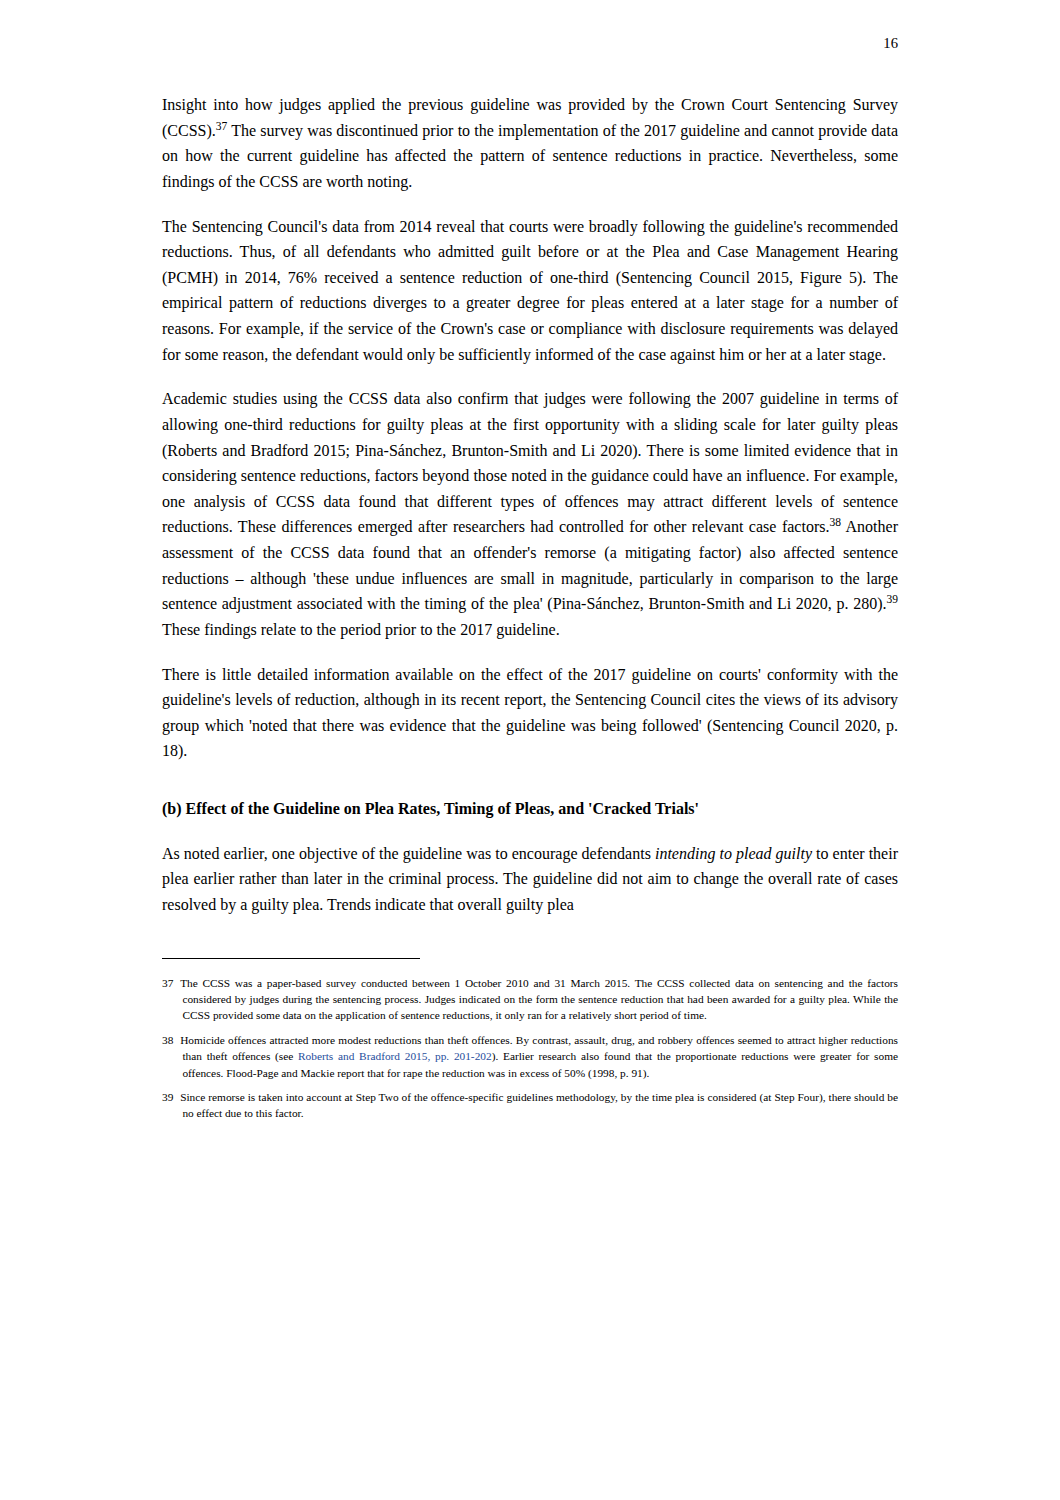16
Insight into how judges applied the previous guideline was provided by the Crown Court Sentencing Survey (CCSS).37 The survey was discontinued prior to the implementation of the 2017 guideline and cannot provide data on how the current guideline has affected the pattern of sentence reductions in practice. Nevertheless, some findings of the CCSS are worth noting.
The Sentencing Council's data from 2014 reveal that courts were broadly following the guideline's recommended reductions. Thus, of all defendants who admitted guilt before or at the Plea and Case Management Hearing (PCMH) in 2014, 76% received a sentence reduction of one-third (Sentencing Council 2015, Figure 5). The empirical pattern of reductions diverges to a greater degree for pleas entered at a later stage for a number of reasons. For example, if the service of the Crown's case or compliance with disclosure requirements was delayed for some reason, the defendant would only be sufficiently informed of the case against him or her at a later stage.
Academic studies using the CCSS data also confirm that judges were following the 2007 guideline in terms of allowing one-third reductions for guilty pleas at the first opportunity with a sliding scale for later guilty pleas (Roberts and Bradford 2015; Pina-Sánchez, Brunton-Smith and Li 2020). There is some limited evidence that in considering sentence reductions, factors beyond those noted in the guidance could have an influence. For example, one analysis of CCSS data found that different types of offences may attract different levels of sentence reductions. These differences emerged after researchers had controlled for other relevant case factors.38 Another assessment of the CCSS data found that an offender's remorse (a mitigating factor) also affected sentence reductions – although 'these undue influences are small in magnitude, particularly in comparison to the large sentence adjustment associated with the timing of the plea' (Pina-Sánchez, Brunton-Smith and Li 2020, p. 280).39 These findings relate to the period prior to the 2017 guideline.
There is little detailed information available on the effect of the 2017 guideline on courts' conformity with the guideline's levels of reduction, although in its recent report, the Sentencing Council cites the views of its advisory group which 'noted that there was evidence that the guideline was being followed' (Sentencing Council 2020, p. 18).
(b) Effect of the Guideline on Plea Rates, Timing of Pleas, and 'Cracked Trials'
As noted earlier, one objective of the guideline was to encourage defendants intending to plead guilty to enter their plea earlier rather than later in the criminal process. The guideline did not aim to change the overall rate of cases resolved by a guilty plea. Trends indicate that overall guilty plea
37 The CCSS was a paper-based survey conducted between 1 October 2010 and 31 March 2015. The CCSS collected data on sentencing and the factors considered by judges during the sentencing process. Judges indicated on the form the sentence reduction that had been awarded for a guilty plea. While the CCSS provided some data on the application of sentence reductions, it only ran for a relatively short period of time.
38 Homicide offences attracted more modest reductions than theft offences. By contrast, assault, drug, and robbery offences seemed to attract higher reductions than theft offences (see Roberts and Bradford 2015, pp. 201-202). Earlier research also found that the proportionate reductions were greater for some offences. Flood-Page and Mackie report that for rape the reduction was in excess of 50% (1998, p. 91).
39 Since remorse is taken into account at Step Two of the offence-specific guidelines methodology, by the time plea is considered (at Step Four), there should be no effect due to this factor.